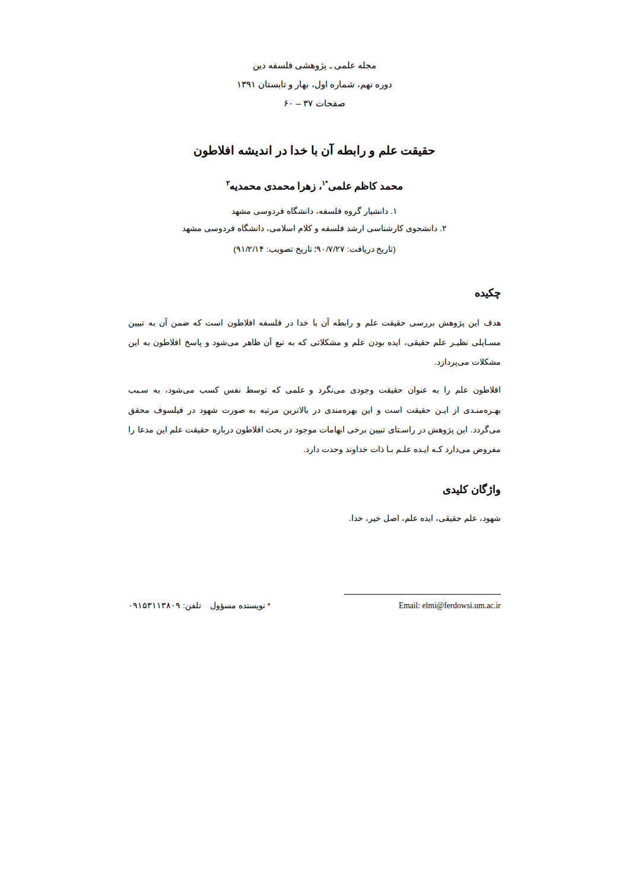مجله علمی ـ پژوهشی فلسفه دین
دوره نهم، شماره اول، بهار و تابستان ۱۳۹۱
صفحات ۳۷ – ۶۰
حقیقت علم و رابطه آن با خدا در اندیشه افلاطون
محمد کاظم علمی*۱، زهرا محمدی محمدیه۲
۱. دانشیار گروه فلسفه، دانشگاه فردوسی مشهد
۲. دانشجوی کارشناسی ارشد فلسفه و کلام اسلامی، دانشگاه فردوسی مشهد
(تاریخ دریافت: ۹۰/۷/۲۷؛ تاریخ تصویب: ۹۱/۲/۱۴)
چکیده
هدف این پژوهش بررسی حقیقت علم و رابطه آن با خدا در فلسفه افلاطون است که ضمن آن به تبیین مسـایلی نظیـر علم حقیقی، ایده بودن علم و مشکلاتی که به تبع آن ظاهر می‌شود و پاسخ افلاطون به این مشکلات می‌پردازد.
افلاطون علم را به عنوان حقیقت وجودی می‌نگرد و علمی که توسط نفس کسب می‌شود، به سـبب بهـره‌منـدی از ایـن حقیقت است و این بهره‌مندی در بالاترین مرتبه به صورت شهود در فیلسوف محقق می‌گردد. این پژوهش در راسـتای تبیین برخی ابهامات موجود در بحث افلاطون درباره حقیقت علم این مدعا را مفروض می‌دارد کـه ایـده علـم بـا ذات خداوند وحدت دارد.
واژگان کلیدی
شهود، علم حقیقی، ایده علم، اصل خیر، خدا.
Email: elmi@ferdowsi.um.ac.ir * نویسنده مسؤول تلفن: ۰۹۱۵۳۱۱۳۸۰۹